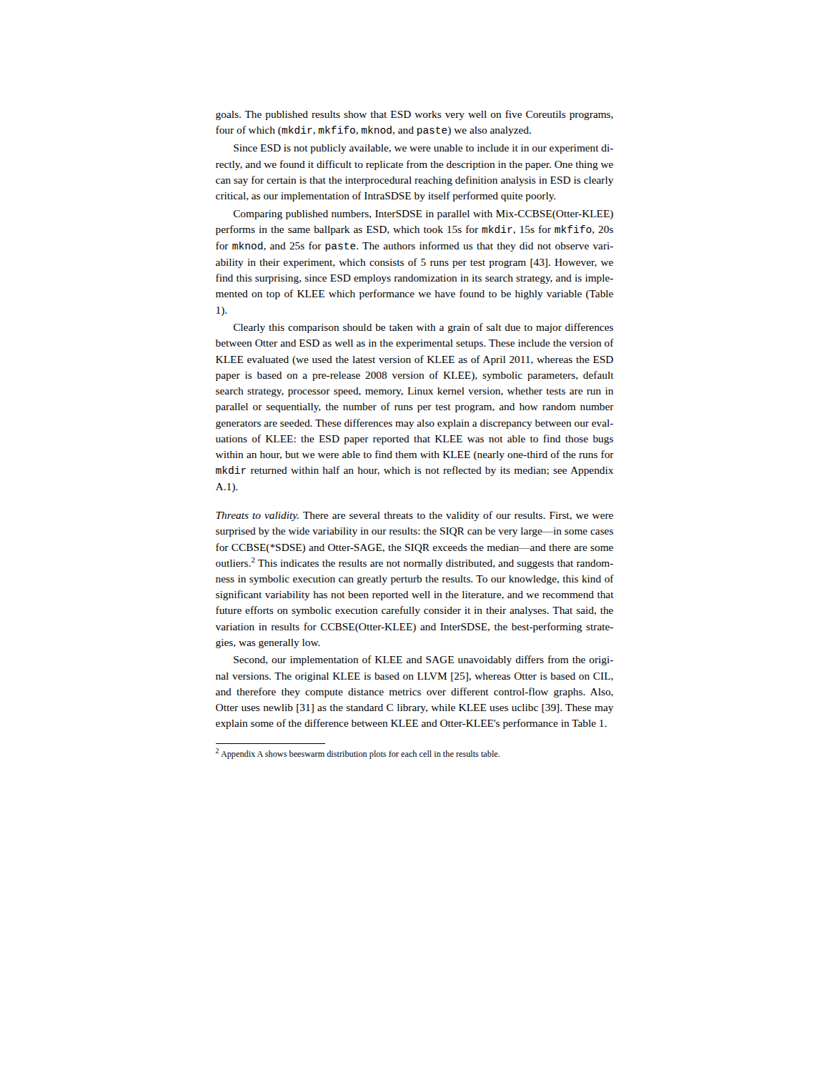goals. The published results show that ESD works very well on five Coreutils programs, four of which (mkdir, mkfifo, mknod, and paste) we also analyzed.
Since ESD is not publicly available, we were unable to include it in our experiment directly, and we found it difficult to replicate from the description in the paper. One thing we can say for certain is that the interprocedural reaching definition analysis in ESD is clearly critical, as our implementation of IntraSDSE by itself performed quite poorly.
Comparing published numbers, InterSDSE in parallel with Mix-CCBSE(Otter-KLEE) performs in the same ballpark as ESD, which took 15s for mkdir, 15s for mkfifo, 20s for mknod, and 25s for paste. The authors informed us that they did not observe variability in their experiment, which consists of 5 runs per test program [43]. However, we find this surprising, since ESD employs randomization in its search strategy, and is implemented on top of KLEE which performance we have found to be highly variable (Table 1).
Clearly this comparison should be taken with a grain of salt due to major differences between Otter and ESD as well as in the experimental setups. These include the version of KLEE evaluated (we used the latest version of KLEE as of April 2011, whereas the ESD paper is based on a pre-release 2008 version of KLEE), symbolic parameters, default search strategy, processor speed, memory, Linux kernel version, whether tests are run in parallel or sequentially, the number of runs per test program, and how random number generators are seeded. These differences may also explain a discrepancy between our evaluations of KLEE: the ESD paper reported that KLEE was not able to find those bugs within an hour, but we were able to find them with KLEE (nearly one-third of the runs for mkdir returned within half an hour, which is not reflected by its median; see Appendix A.1).
Threats to validity. There are several threats to the validity of our results. First, we were surprised by the wide variability in our results: the SIQR can be very large—in some cases for CCBSE(*SDSE) and Otter-SAGE, the SIQR exceeds the median—and there are some outliers.2 This indicates the results are not normally distributed, and suggests that randomness in symbolic execution can greatly perturb the results. To our knowledge, this kind of significant variability has not been reported well in the literature, and we recommend that future efforts on symbolic execution carefully consider it in their analyses. That said, the variation in results for CCBSE(Otter-KLEE) and InterSDSE, the best-performing strategies, was generally low.
Second, our implementation of KLEE and SAGE unavoidably differs from the original versions. The original KLEE is based on LLVM [25], whereas Otter is based on CIL, and therefore they compute distance metrics over different control-flow graphs. Also, Otter uses newlib [31] as the standard C library, while KLEE uses uclibc [39]. These may explain some of the difference between KLEE and Otter-KLEE's performance in Table 1.
2 Appendix A shows beeswarm distribution plots for each cell in the results table.